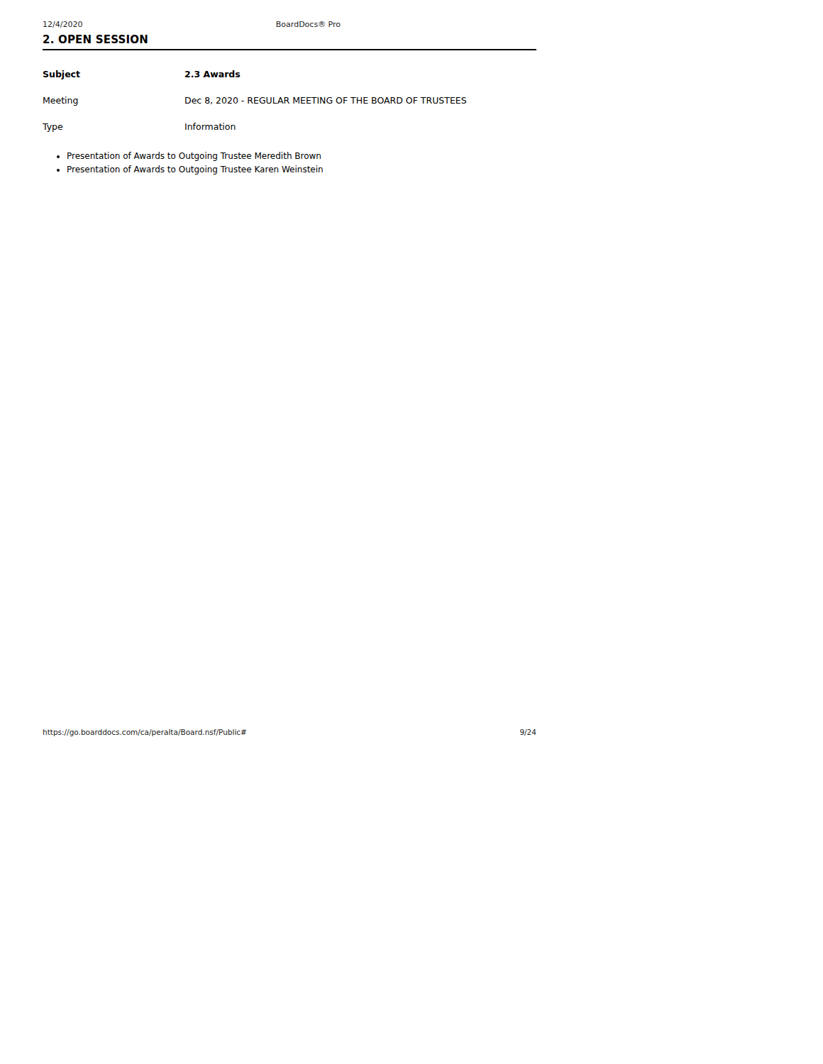12/4/2020
BoardDocs® Pro
2. OPEN SESSION
| Subject | 2.3 Awards |
| Meeting | Dec 8, 2020 - REGULAR MEETING OF THE BOARD OF TRUSTEES |
| Type | Information |
Presentation of Awards to Outgoing Trustee Meredith Brown
Presentation of Awards to Outgoing Trustee Karen Weinstein
https://go.boarddocs.com/ca/peralta/Board.nsf/Public#
9/24